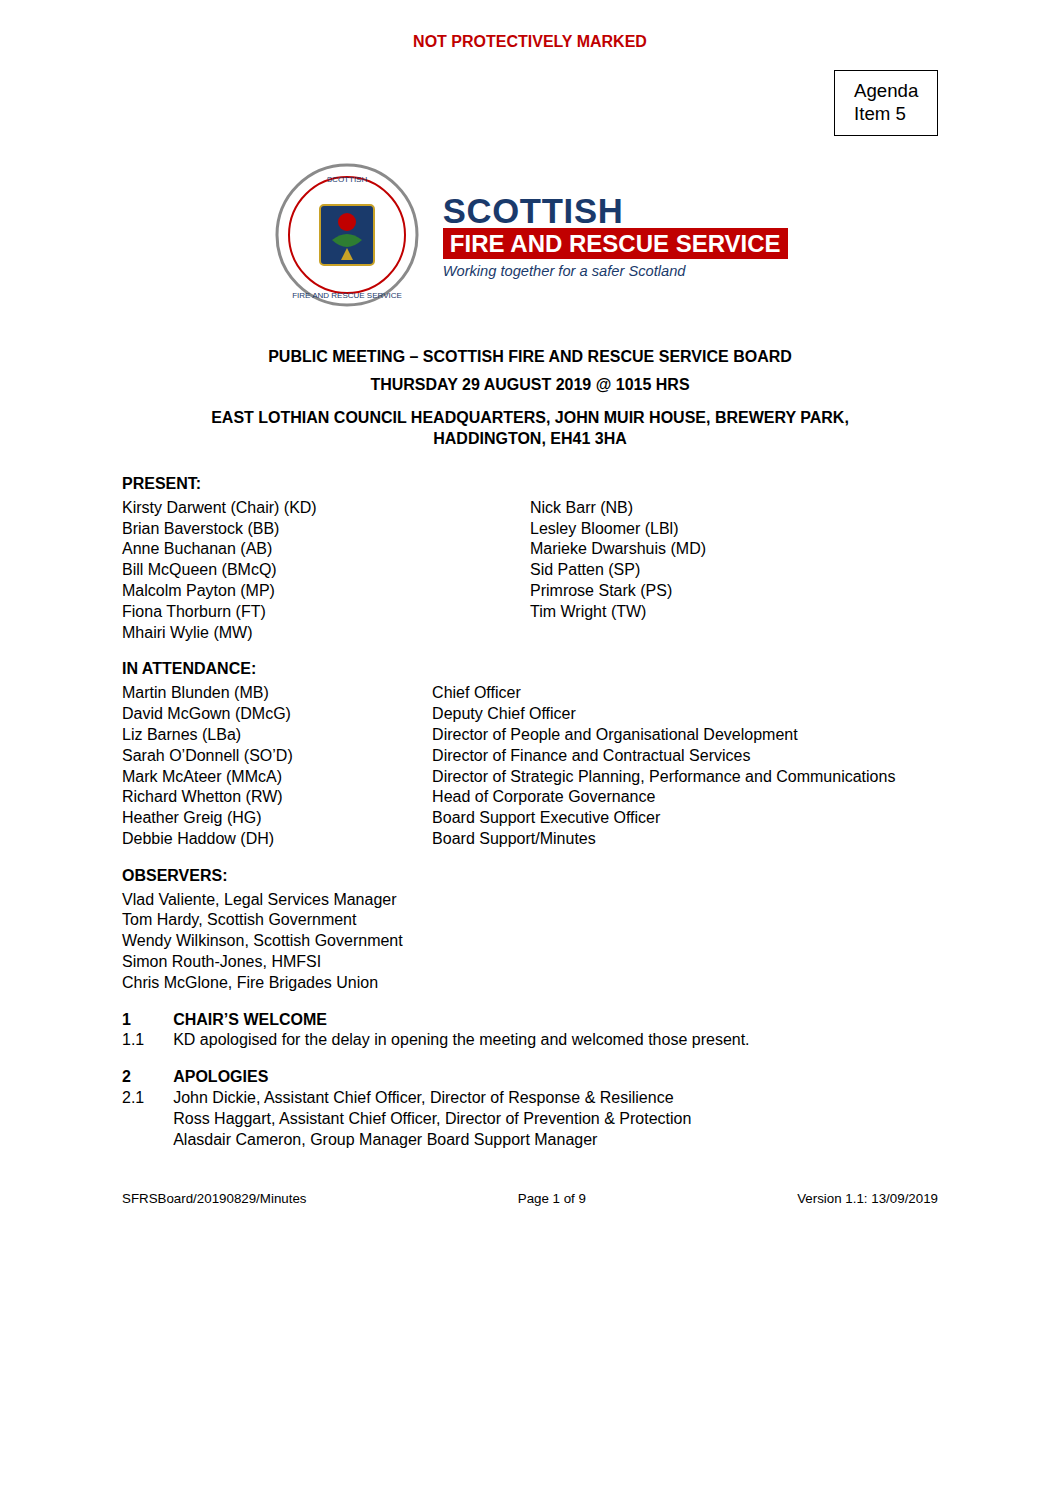NOT PROTECTIVELY MARKED
Agenda
Item 5
SCOTTISH FIRE AND RESCUE SERVICE
SCOTTISH
FIRE AND RESCUE SERVICE
Working together for a safer Scotland
PUBLIC MEETING – SCOTTISH FIRE AND RESCUE SERVICE BOARD
THURSDAY 29 AUGUST 2019 @ 1015 HRS
EAST LOTHIAN COUNCIL HEADQUARTERS, JOHN MUIR HOUSE, BREWERY PARK,
HADDINGTON, EH41 3HA
PRESENT:
| Kirsty Darwent (Chair) (KD) | Nick Barr (NB) |
| Brian Baverstock (BB) | Lesley Bloomer (LBl) |
| Anne Buchanan (AB) | Marieke Dwarshuis (MD) |
| Bill McQueen (BMcQ) | Sid Patten (SP) |
| Malcolm Payton (MP) | Primrose Stark (PS) |
| Fiona Thorburn (FT) | Tim Wright (TW) |
| Mhairi Wylie (MW) | |
IN ATTENDANCE:
| Martin Blunden (MB) | Chief Officer |
| David McGown (DMcG) | Deputy Chief Officer |
| Liz Barnes (LBa) | Director of People and Organisational Development |
| Sarah O’Donnell (SO’D) | Director of Finance and Contractual Services |
| Mark McAteer (MMcA) | Director of Strategic Planning, Performance and Communications |
| Richard Whetton (RW) | Head of Corporate Governance |
| Heather Greig (HG) | Board Support Executive Officer |
| Debbie Haddow (DH) | Board Support/Minutes |
OBSERVERS:
Vlad Valiente, Legal Services Manager
Tom Hardy, Scottish Government
Wendy Wilkinson, Scottish Government
Simon Routh-Jones, HMFSI
Chris McGlone, Fire Brigades Union
| 1 | CHAIR’S WELCOME |
| 1.1 | KD apologised for the delay in opening the meeting and welcomed those present. |
| 2 | APOLOGIES |
| 2.1 | John Dickie, Assistant Chief Officer, Director of Response & Resilience Ross Haggart, Assistant Chief Officer, Director of Prevention & Protection Alasdair Cameron, Group Manager Board Support Manager |
SFRSBoard/20190829/Minutes
Page 1 of 9
Version 1.1: 13/09/2019